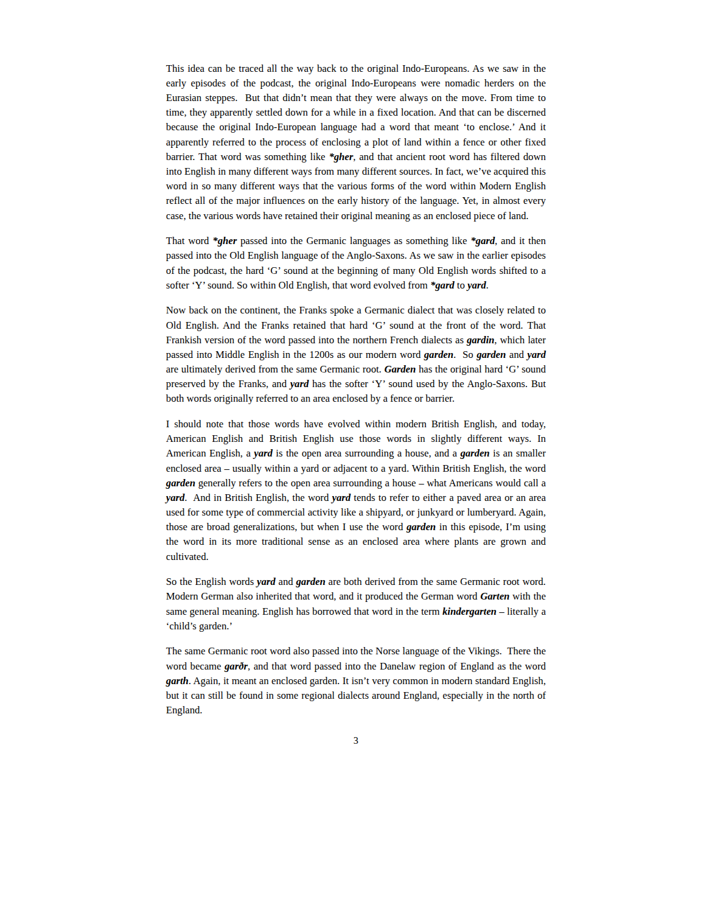This idea can be traced all the way back to the original Indo-Europeans. As we saw in the early episodes of the podcast, the original Indo-Europeans were nomadic herders on the Eurasian steppes. But that didn’t mean that they were always on the move. From time to time, they apparently settled down for a while in a fixed location. And that can be discerned because the original Indo-European language had a word that meant ‘to enclose.’ And it apparently referred to the process of enclosing a plot of land within a fence or other fixed barrier. That word was something like *gher, and that ancient root word has filtered down into English in many different ways from many different sources. In fact, we’ve acquired this word in so many different ways that the various forms of the word within Modern English reflect all of the major influences on the early history of the language. Yet, in almost every case, the various words have retained their original meaning as an enclosed piece of land.
That word *gher passed into the Germanic languages as something like *gard, and it then passed into the Old English language of the Anglo-Saxons. As we saw in the earlier episodes of the podcast, the hard ‘G’ sound at the beginning of many Old English words shifted to a softer ‘Y’ sound. So within Old English, that word evolved from *gard to yard.
Now back on the continent, the Franks spoke a Germanic dialect that was closely related to Old English. And the Franks retained that hard ‘G’ sound at the front of the word. That Frankish version of the word passed into the northern French dialects as gardin, which later passed into Middle English in the 1200s as our modern word garden. So garden and yard are ultimately derived from the same Germanic root. Garden has the original hard ‘G’ sound preserved by the Franks, and yard has the softer ‘Y’ sound used by the Anglo-Saxons. But both words originally referred to an area enclosed by a fence or barrier.
I should note that those words have evolved within modern British English, and today, American English and British English use those words in slightly different ways. In American English, a yard is the open area surrounding a house, and a garden is an smaller enclosed area – usually within a yard or adjacent to a yard. Within British English, the word garden generally refers to the open area surrounding a house – what Americans would call a yard. And in British English, the word yard tends to refer to either a paved area or an area used for some type of commercial activity like a shipyard, or junkyard or lumberyard. Again, those are broad generalizations, but when I use the word garden in this episode, I’m using the word in its more traditional sense as an enclosed area where plants are grown and cultivated.
So the English words yard and garden are both derived from the same Germanic root word. Modern German also inherited that word, and it produced the German word Garten with the same general meaning. English has borrowed that word in the term kindergarten – literally a ‘child’s garden.’
The same Germanic root word also passed into the Norse language of the Vikings. There the word became garðr, and that word passed into the Danelaw region of England as the word garth. Again, it meant an enclosed garden. It isn’t very common in modern standard English, but it can still be found in some regional dialects around England, especially in the north of England.
3